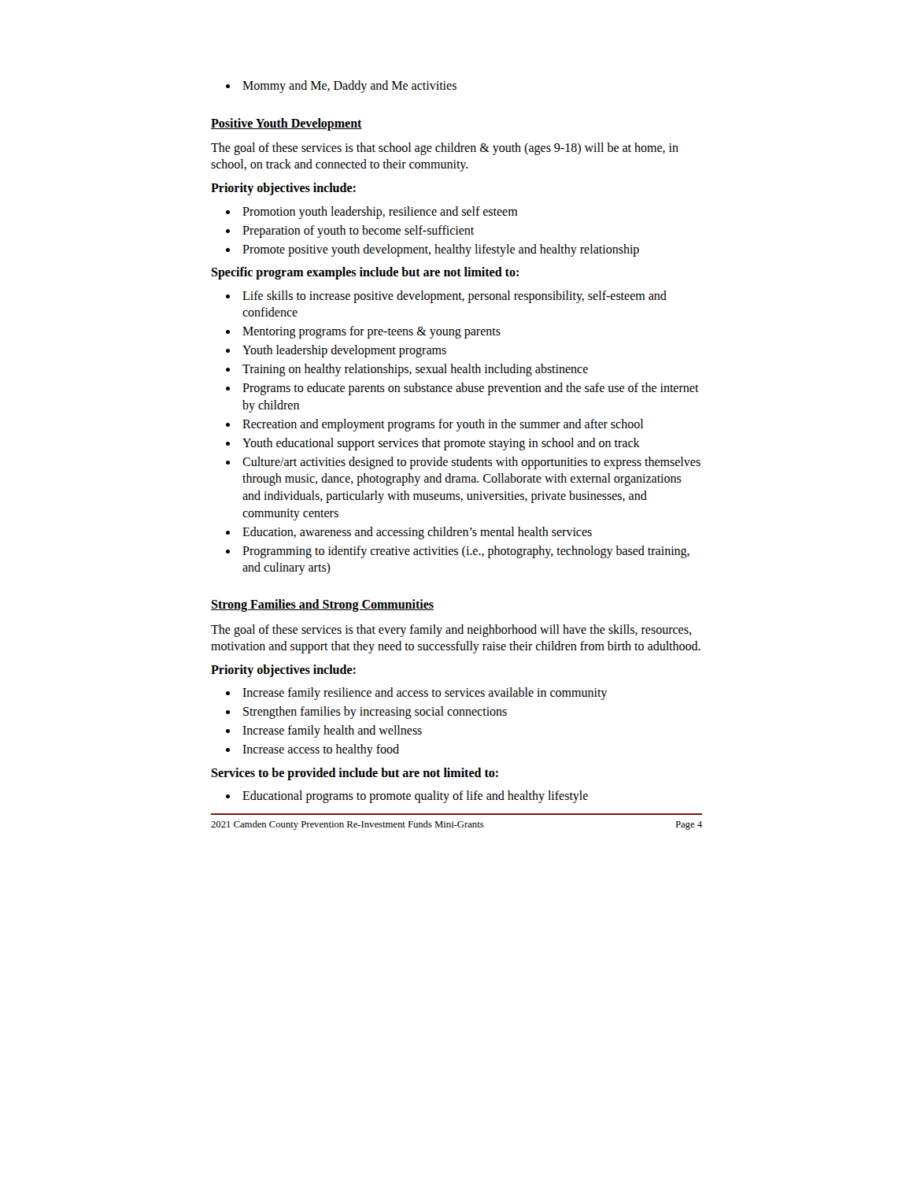Mommy and Me, Daddy and Me activities
Positive Youth Development
The goal of these services is that school age children & youth (ages 9-18) will be at home, in school, on track and connected to their community.
Priority objectives include:
Promotion youth leadership, resilience and self esteem
Preparation of youth to become self-sufficient
Promote positive youth development, healthy lifestyle and healthy relationship
Specific program examples include but are not limited to:
Life skills to increase positive development, personal responsibility, self-esteem and confidence
Mentoring programs for pre-teens & young parents
Youth leadership development programs
Training on healthy relationships, sexual health including abstinence
Programs to educate parents on substance abuse prevention and the safe use of the internet by children
Recreation and employment programs for youth in the summer and after school
Youth educational support services that promote staying in school and on track
Culture/art activities designed to provide students with opportunities to express themselves through music, dance, photography and drama. Collaborate with external organizations and individuals, particularly with museums, universities, private businesses, and community centers
Education, awareness and accessing children’s mental health services
Programming to identify creative activities (i.e., photography, technology based training, and culinary arts)
Strong Families and Strong Communities
The goal of these services is that every family and neighborhood will have the skills, resources, motivation and support that they need to successfully raise their children from birth to adulthood.
Priority objectives include:
Increase family resilience and access to services available in community
Strengthen families by increasing social connections
Increase family health and wellness
Increase access to healthy food
Services to be provided include but are not limited to:
Educational programs to promote quality of life and healthy lifestyle
2021 Camden County Prevention Re-Investment Funds Mini-Grants Page 4